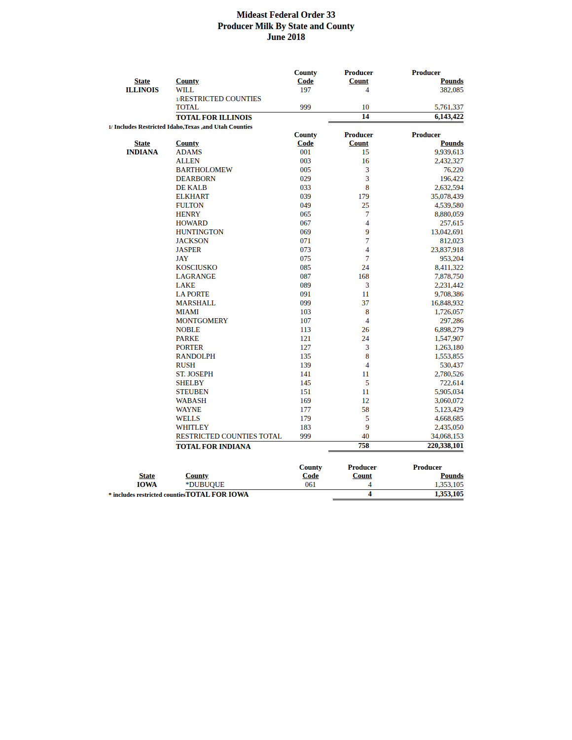Mideast Federal Order 33
Producer Milk By State and County
June 2018
| | | County | Producer | Producer |
| State | County | Code | Count | Pounds |
| ILLINOIS | WILL | 197 | 4 | 382,085 |
| | 1/ RESTRICTED COUNTIES TOTAL | 999 | 10 | 5,761,337 |
| | TOTAL FOR ILLINOIS | | 14 | 6,143,422 |
1/ Includes Restricted Idaho,Texas ,and Utah Counties
| | | County | Producer | Producer |
| State | County | Code | Count | Pounds |
| INDIANA | ADAMS | 001 | 15 | 9,939,613 |
| | ALLEN | 003 | 16 | 2,432,327 |
| | BARTHOLOMEW | 005 | 3 | 76,220 |
| | DEARBORN | 029 | 3 | 196,422 |
| | DE KALB | 033 | 8 | 2,632,594 |
| | ELKHART | 039 | 179 | 35,078,439 |
| | FULTON | 049 | 25 | 4,539,580 |
| | HENRY | 065 | 7 | 8,880,059 |
| | HOWARD | 067 | 4 | 257,615 |
| | HUNTINGTON | 069 | 9 | 13,042,691 |
| | JACKSON | 071 | 7 | 812,023 |
| | JASPER | 073 | 4 | 23,837,918 |
| | JAY | 075 | 7 | 953,204 |
| | KOSCIUSKO | 085 | 24 | 8,411,322 |
| | LAGRANGE | 087 | 168 | 7,878,750 |
| | LAKE | 089 | 3 | 2,231,442 |
| | LA PORTE | 091 | 11 | 9,708,386 |
| | MARSHALL | 099 | 37 | 16,848,932 |
| | MIAMI | 103 | 8 | 1,726,057 |
| | MONTGOMERY | 107 | 4 | 297,286 |
| | NOBLE | 113 | 26 | 6,898,279 |
| | PARKE | 121 | 24 | 1,547,907 |
| | PORTER | 127 | 3 | 1,263,180 |
| | RANDOLPH | 135 | 8 | 1,553,855 |
| | RUSH | 139 | 4 | 530,437 |
| | ST. JOSEPH | 141 | 11 | 2,780,526 |
| | SHELBY | 145 | 5 | 722,614 |
| | STEUBEN | 151 | 11 | 5,905,034 |
| | WABASH | 169 | 12 | 3,060,072 |
| | WAYNE | 177 | 58 | 5,123,429 |
| | WELLS | 179 | 5 | 4,668,685 |
| | WHITLEY | 183 | 9 | 2,435,050 |
| | RESTRICTED COUNTIES TOTAL | 999 | 40 | 34,068,153 |
| | TOTAL FOR INDIANA | | 758 | 220,338,101 |
| | | County | Producer | Producer |
| State | County | Code | Count | Pounds |
| IOWA | *DUBUQUE | 061 | 4 | 1,353,105 |
| * includes restricted counties | TOTAL FOR IOWA | | 4 | 1,353,105 |